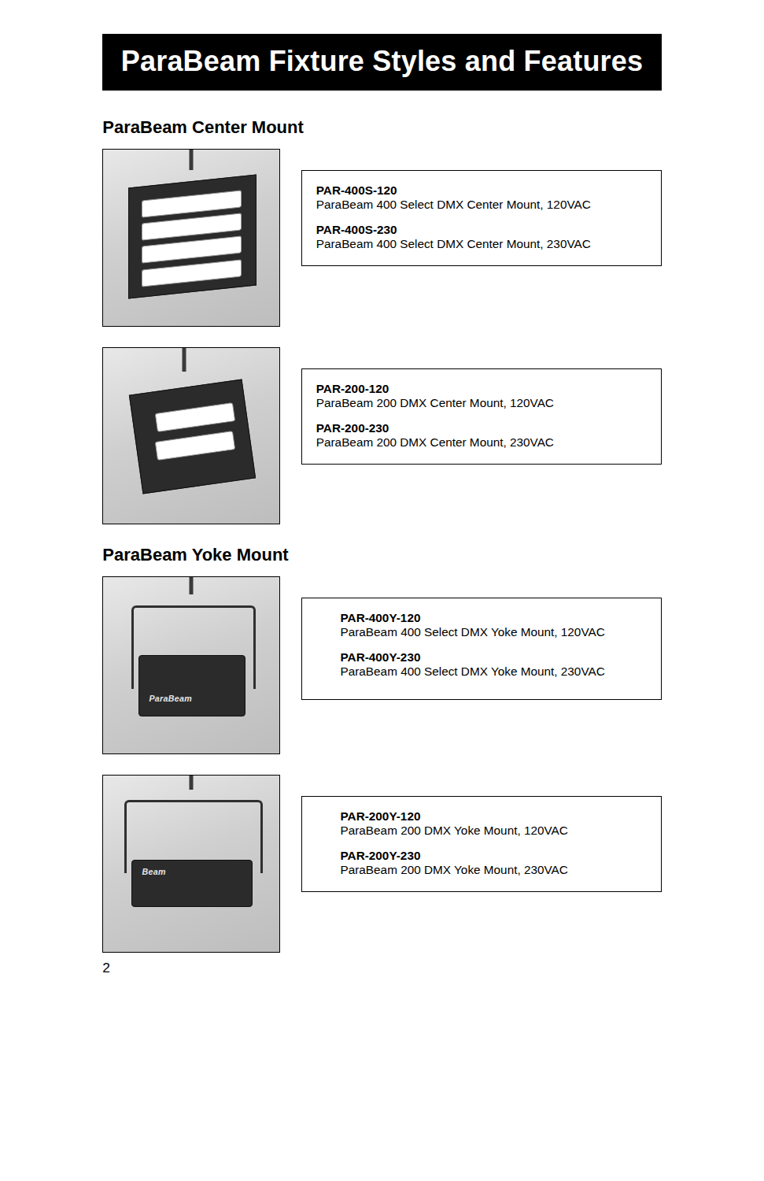ParaBeam Fixture Styles and Features
ParaBeam Center Mount
PAR-400S-120
ParaBeam 400 Select DMX Center Mount, 120VAC
PAR-400S-230
ParaBeam 400 Select DMX Center Mount, 230VAC
PAR-200-120
ParaBeam 200 DMX Center Mount, 120VAC
PAR-200-230
ParaBeam 200 DMX Center Mount, 230VAC
ParaBeam Yoke Mount
ParaBeam
PAR-400Y-120
ParaBeam 400 Select DMX Yoke Mount, 120VAC
PAR-400Y-230
ParaBeam 400 Select DMX Yoke Mount, 230VAC
Beam
PAR-200Y-120
ParaBeam 200 DMX Yoke Mount, 120VAC
PAR-200Y-230
ParaBeam 200 DMX Yoke Mount, 230VAC
2